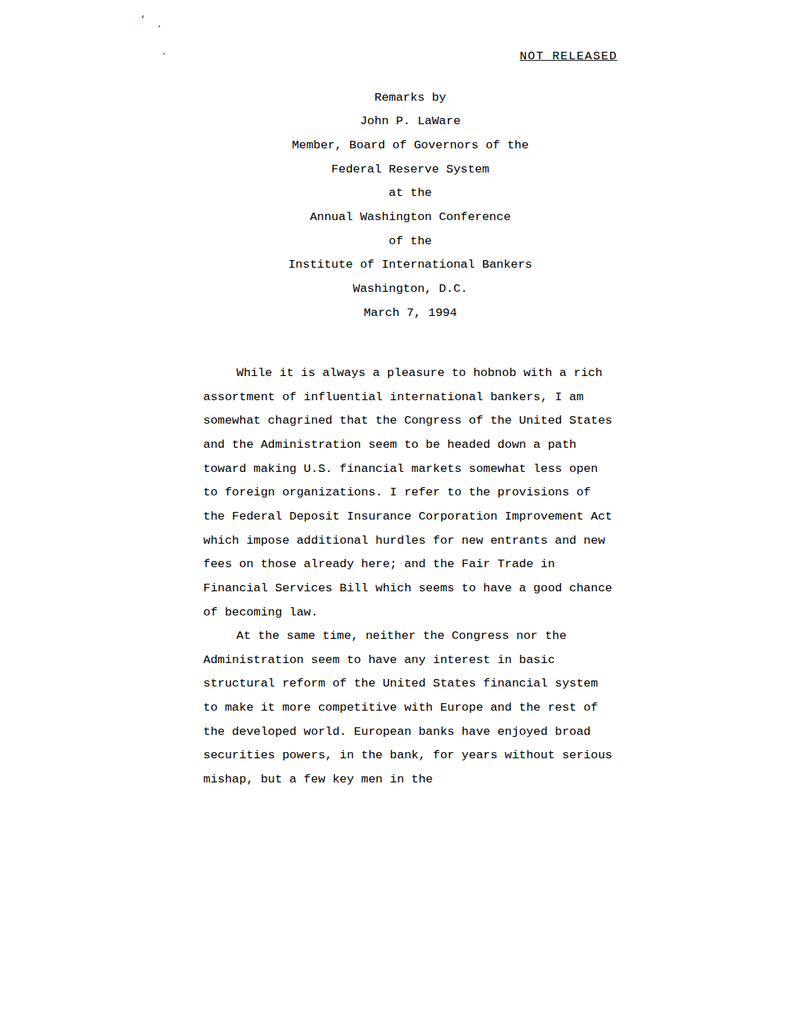. ‘ .
NOT RELEASED
Remarks by
John P. LaWare
Member, Board of Governors of the
Federal Reserve System
at the
Annual Washington Conference
of the
Institute of International Bankers
Washington, D.C.
March 7, 1994
While it is always a pleasure to hobnob with a rich assortment of influential international bankers, I am somewhat chagrined that the Congress of the United States and the Administration seem to be headed down a path toward making U.S. financial markets somewhat less open to foreign organizations. I refer to the provisions of the Federal Deposit Insurance Corporation Improvement Act which impose additional hurdles for new entrants and new fees on those already here; and the Fair Trade in Financial Services Bill which seems to have a good chance of becoming law.
At the same time, neither the Congress nor the Administration seem to have any interest in basic structural reform of the United States financial system to make it more competitive with Europe and the rest of the developed world. European banks have enjoyed broad securities powers, in the bank, for years without serious mishap, but a few key men in the